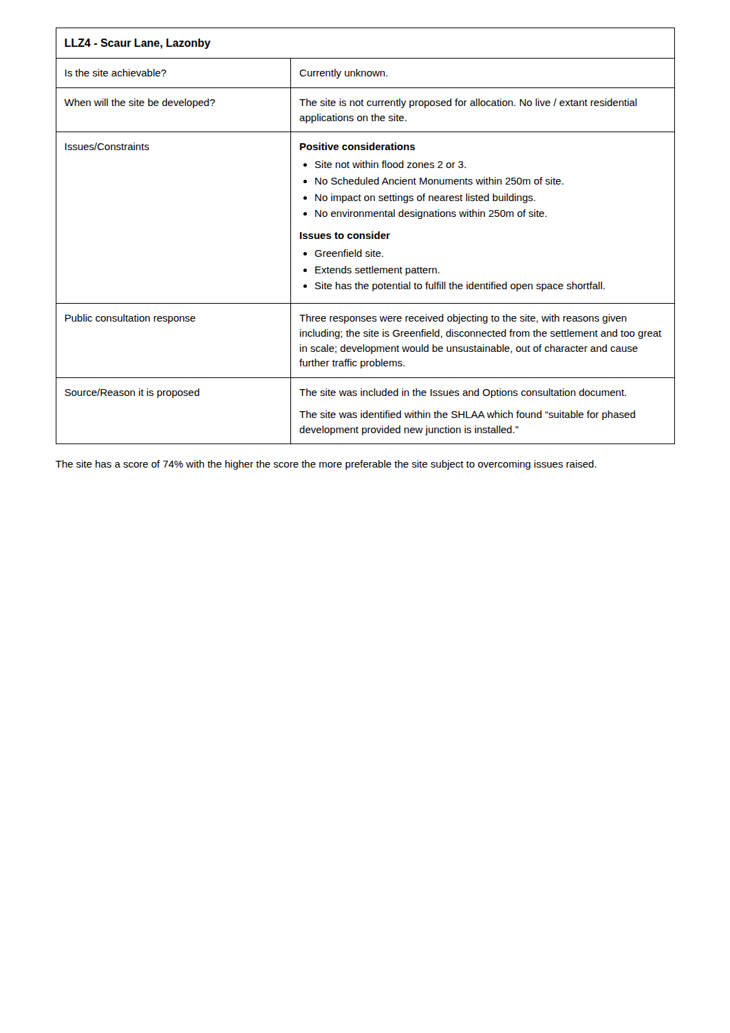LLZ4 - Scaur Lane, Lazonby
| Is the site achievable? | Currently unknown. |
| When will the site be developed? | The site is not currently proposed for allocation. No live / extant residential applications on the site. |
| Issues/Constraints | Positive considerations Site not within flood zones 2 or 3. No Scheduled Ancient Monuments within 250m of site. No impact on settings of nearest listed buildings. No environmental designations within 250m of site. Issues to consider Greenfield site. Extends settlement pattern. Site has the potential to fulfill the identified open space shortfall. |
| Public consultation response | Three responses were received objecting to the site, with reasons given including; the site is Greenfield, disconnected from the settlement and too great in scale; development would be unsustainable, out of character and cause further traffic problems. |
| Source/Reason it is proposed | The site was included in the Issues and Options consultation document. The site was identified within the SHLAA which found “suitable for phased development provided new junction is installed.” |
The site has a score of 74% with the higher the score the more preferable the site subject to overcoming issues raised.